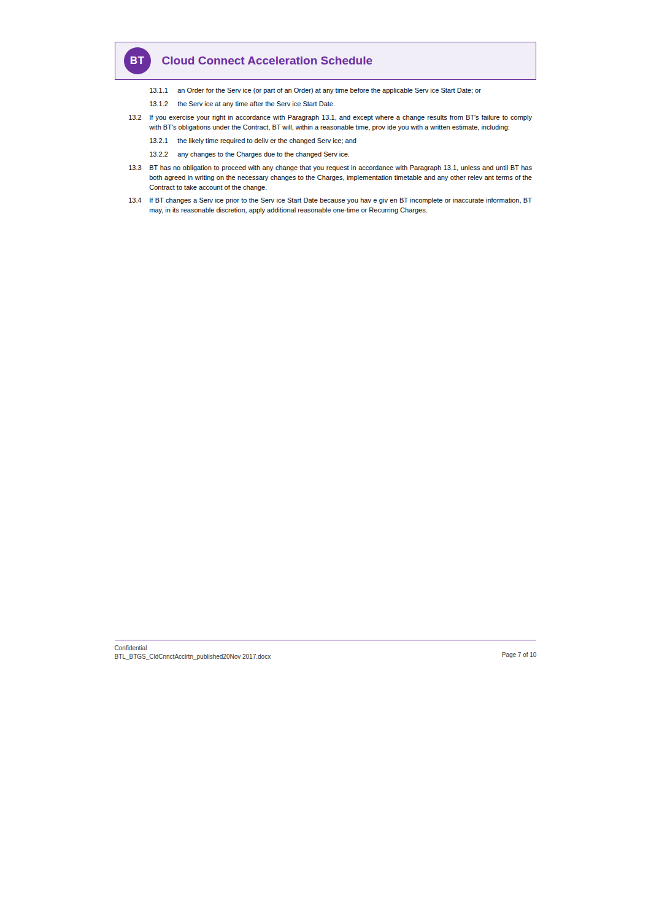BT
Cloud Connect Acceleration Schedule
13.1.1
an Order for the Serv ice (or part of an Order) at any time before the applicable Serv ice Start Date; or
13.1.2
the Serv ice at any time after the Serv ice Start Date.
13.2
If you exercise your right in accordance with Paragraph 13.1, and except where a change results from BT's failure to comply with BT's obligations under the Contract, BT will, within a reasonable time, prov ide you with a written estimate, including:
13.2.1
the likely time required to deliv er the changed Serv ice; and
13.2.2
any changes to the Charges due to the changed Serv ice.
13.3
BT has no obligation to proceed with any change that you request in accordance with Paragraph 13.1, unless and until BT has both agreed in writing on the necessary changes to the Charges, implementation timetable and any other relev ant terms of the Contract to take account of the change.
13.4
If BT changes a Serv ice prior to the Serv ice Start Date because you hav e giv en BT incomplete or inaccurate information, BT may, in its reasonable discretion, apply additional reasonable one-time or Recurring Charges.
Confidential
BTL_BTGS_CldCnnctAcclrtn_published20Nov 2017.docx
Page 7 of 10